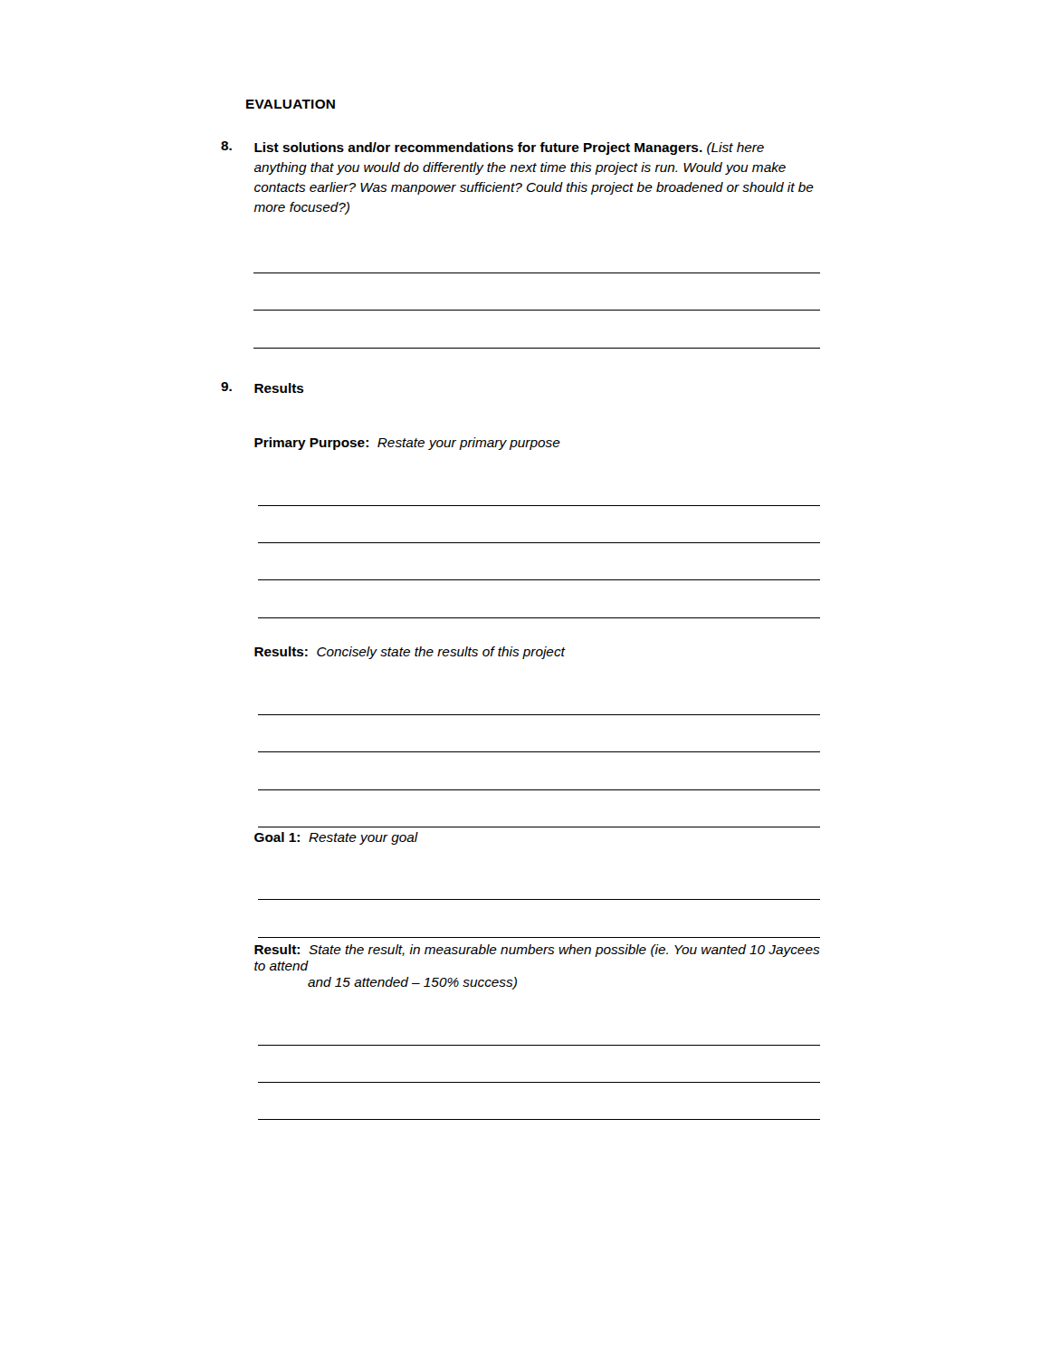EVALUATION
8.
List solutions and/or recommendations for future Project Managers. (List here anything that you would do differently the next time this project is run. Would you make contacts earlier? Was manpower sufficient? Could this project be broadened or should it be more focused?)
9.
Results
Primary Purpose: Restate your primary purpose
Results: Concisely state the results of this project
Goal 1: Restate your goal
Result: State the result, in measurable numbers when possible (ie. You wanted 10 Jaycees to attend and 15 attended – 150% success)